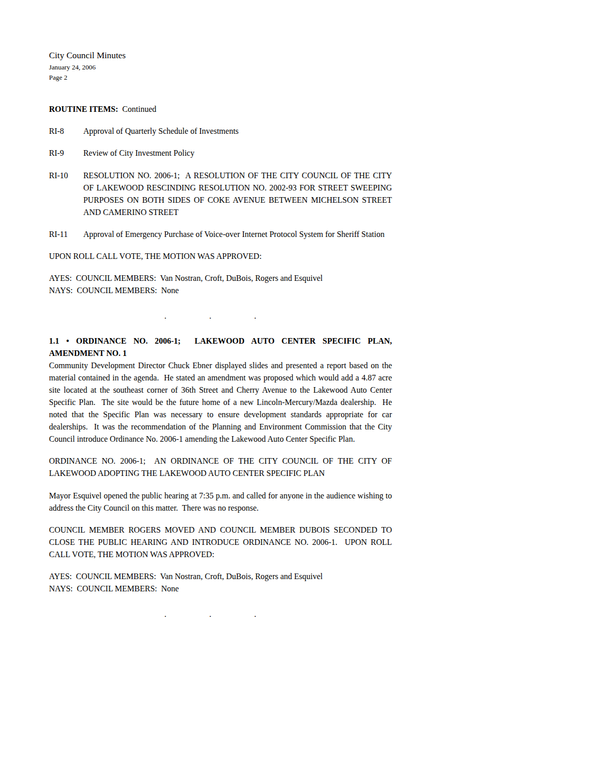City Council Minutes
January 24, 2006
Page 2
ROUTINE ITEMS: Continued
RI-8
Approval of Quarterly Schedule of Investments
RI-9
Review of City Investment Policy
RI-10
RESOLUTION NO. 2006-1; A RESOLUTION OF THE CITY COUNCIL OF THE CITY OF LAKEWOOD RESCINDING RESOLUTION NO. 2002-93 FOR STREET SWEEPING PURPOSES ON BOTH SIDES OF COKE AVENUE BETWEEN MICHELSON STREET AND CAMERINO STREET
RI-11
Approval of Emergency Purchase of Voice-over Internet Protocol System for Sheriff Station
UPON ROLL CALL VOTE, THE MOTION WAS APPROVED:
AYES: COUNCIL MEMBERS: Van Nostran, Croft, DuBois, Rogers and Esquivel
NAYS: COUNCIL MEMBERS: None
. . .
1.1 • ORDINANCE NO. 2006-1; LAKEWOOD AUTO CENTER SPECIFIC PLAN, AMENDMENT NO. 1
Community Development Director Chuck Ebner displayed slides and presented a report based on the material contained in the agenda. He stated an amendment was proposed which would add a 4.87 acre site located at the southeast corner of 36th Street and Cherry Avenue to the Lakewood Auto Center Specific Plan. The site would be the future home of a new Lincoln-Mercury/Mazda dealership. He noted that the Specific Plan was necessary to ensure development standards appropriate for car dealerships. It was the recommendation of the Planning and Environment Commission that the City Council introduce Ordinance No. 2006-1 amending the Lakewood Auto Center Specific Plan.
ORDINANCE NO. 2006-1; AN ORDINANCE OF THE CITY COUNCIL OF THE CITY OF LAKEWOOD ADOPTING THE LAKEWOOD AUTO CENTER SPECIFIC PLAN
Mayor Esquivel opened the public hearing at 7:35 p.m. and called for anyone in the audience wishing to address the City Council on this matter. There was no response.
COUNCIL MEMBER ROGERS MOVED AND COUNCIL MEMBER DUBOIS SECONDED TO CLOSE THE PUBLIC HEARING AND INTRODUCE ORDINANCE NO. 2006-1. UPON ROLL CALL VOTE, THE MOTION WAS APPROVED:
AYES: COUNCIL MEMBERS: Van Nostran, Croft, DuBois, Rogers and Esquivel
NAYS: COUNCIL MEMBERS: None
. . .